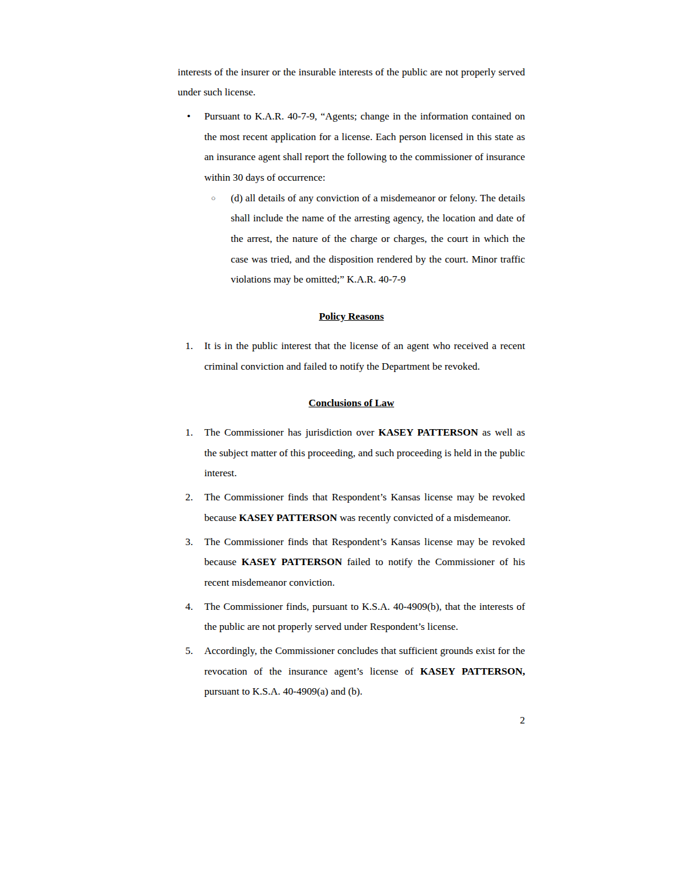interests of the insurer or the insurable interests of the public are not properly served under such license.
Pursuant to K.A.R. 40-7-9, “Agents; change in the information contained on the most recent application for a license. Each person licensed in this state as an insurance agent shall report the following to the commissioner of insurance within 30 days of occurrence:
(d) all details of any conviction of a misdemeanor or felony. The details shall include the name of the arresting agency, the location and date of the arrest, the nature of the charge or charges, the court in which the case was tried, and the disposition rendered by the court. Minor traffic violations may be omitted;” K.A.R. 40-7-9
Policy Reasons
It is in the public interest that the license of an agent who received a recent criminal conviction and failed to notify the Department be revoked.
Conclusions of Law
The Commissioner has jurisdiction over KASEY PATTERSON as well as the subject matter of this proceeding, and such proceeding is held in the public interest.
The Commissioner finds that Respondent’s Kansas license may be revoked because KASEY PATTERSON was recently convicted of a misdemeanor.
The Commissioner finds that Respondent’s Kansas license may be revoked because KASEY PATTERSON failed to notify the Commissioner of his recent misdemeanor conviction.
The Commissioner finds, pursuant to K.S.A. 40-4909(b), that the interests of the public are not properly served under Respondent’s license.
Accordingly, the Commissioner concludes that sufficient grounds exist for the revocation of the insurance agent’s license of KASEY PATTERSON, pursuant to K.S.A. 40-4909(a) and (b).
2